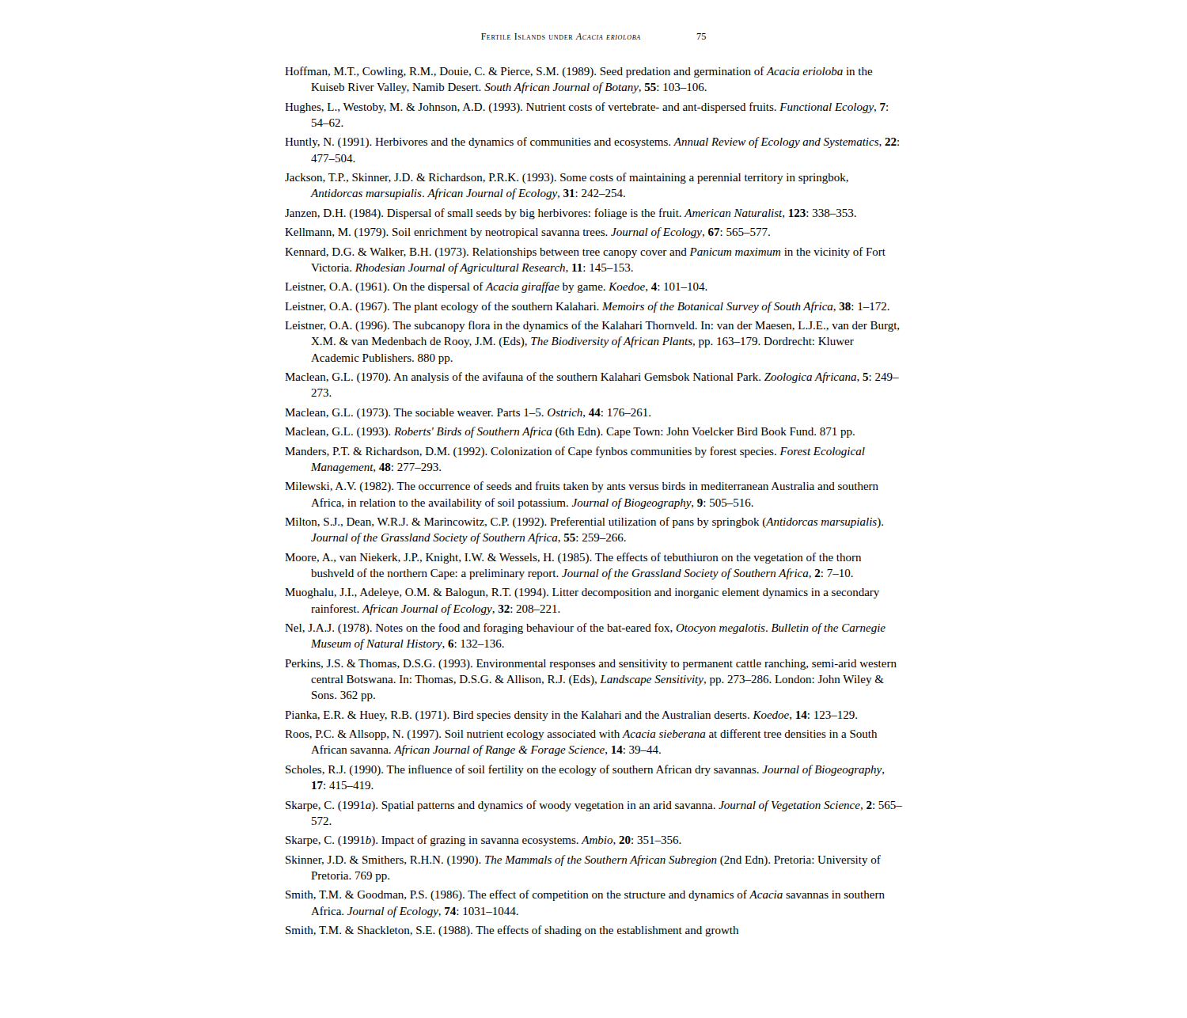Fertile Islands under Acacia erioloba 75
Hoffman, M.T., Cowling, R.M., Douie, C. & Pierce, S.M. (1989). Seed predation and germination of Acacia erioloba in the Kuiseb River Valley, Namib Desert. South African Journal of Botany, 55: 103–106.
Hughes, L., Westoby, M. & Johnson, A.D. (1993). Nutrient costs of vertebrate- and ant-dispersed fruits. Functional Ecology, 7: 54–62.
Huntly, N. (1991). Herbivores and the dynamics of communities and ecosystems. Annual Review of Ecology and Systematics, 22: 477–504.
Jackson, T.P., Skinner, J.D. & Richardson, P.R.K. (1993). Some costs of maintaining a perennial territory in springbok, Antidorcas marsupialis. African Journal of Ecology, 31: 242–254.
Janzen, D.H. (1984). Dispersal of small seeds by big herbivores: foliage is the fruit. American Naturalist, 123: 338–353.
Kellmann, M. (1979). Soil enrichment by neotropical savanna trees. Journal of Ecology, 67: 565–577.
Kennard, D.G. & Walker, B.H. (1973). Relationships between tree canopy cover and Panicum maximum in the vicinity of Fort Victoria. Rhodesian Journal of Agricultural Research, 11: 145–153.
Leistner, O.A. (1961). On the dispersal of Acacia giraffae by game. Koedoe, 4: 101–104.
Leistner, O.A. (1967). The plant ecology of the southern Kalahari. Memoirs of the Botanical Survey of South Africa, 38: 1–172.
Leistner, O.A. (1996). The subcanopy flora in the dynamics of the Kalahari Thornveld. In: van der Maesen, L.J.E., van der Burgt, X.M. & van Medenbach de Rooy, J.M. (Eds), The Biodiversity of African Plants, pp. 163–179. Dordrecht: Kluwer Academic Publishers. 880 pp.
Maclean, G.L. (1970). An analysis of the avifauna of the southern Kalahari Gemsbok National Park. Zoologica Africana, 5: 249–273.
Maclean, G.L. (1973). The sociable weaver. Parts 1–5. Ostrich, 44: 176–261.
Maclean, G.L. (1993). Roberts' Birds of Southern Africa (6th Edn). Cape Town: John Voelcker Bird Book Fund. 871 pp.
Manders, P.T. & Richardson, D.M. (1992). Colonization of Cape fynbos communities by forest species. Forest Ecological Management, 48: 277–293.
Milewski, A.V. (1982). The occurrence of seeds and fruits taken by ants versus birds in mediterranean Australia and southern Africa, in relation to the availability of soil potassium. Journal of Biogeography, 9: 505–516.
Milton, S.J., Dean, W.R.J. & Marincowitz, C.P. (1992). Preferential utilization of pans by springbok (Antidorcas marsupialis). Journal of the Grassland Society of Southern Africa, 55: 259–266.
Moore, A., van Niekerk, J.P., Knight, I.W. & Wessels, H. (1985). The effects of tebuthiuron on the vegetation of the thorn bushveld of the northern Cape: a preliminary report. Journal of the Grassland Society of Southern Africa, 2: 7–10.
Muoghalu, J.I., Adeleye, O.M. & Balogun, R.T. (1994). Litter decomposition and inorganic element dynamics in a secondary rainforest. African Journal of Ecology, 32: 208–221.
Nel, J.A.J. (1978). Notes on the food and foraging behaviour of the bat-eared fox, Otocyon megalotis. Bulletin of the Carnegie Museum of Natural History, 6: 132–136.
Perkins, J.S. & Thomas, D.S.G. (1993). Environmental responses and sensitivity to permanent cattle ranching, semi-arid western central Botswana. In: Thomas, D.S.G. & Allison, R.J. (Eds), Landscape Sensitivity, pp. 273–286. London: John Wiley & Sons. 362 pp.
Pianka, E.R. & Huey, R.B. (1971). Bird species density in the Kalahari and the Australian deserts. Koedoe, 14: 123–129.
Roos, P.C. & Allsopp, N. (1997). Soil nutrient ecology associated with Acacia sieberana at different tree densities in a South African savanna. African Journal of Range & Forage Science, 14: 39–44.
Scholes, R.J. (1990). The influence of soil fertility on the ecology of southern African dry savannas. Journal of Biogeography, 17: 415–419.
Skarpe, C. (1991a). Spatial patterns and dynamics of woody vegetation in an arid savanna. Journal of Vegetation Science, 2: 565–572.
Skarpe, C. (1991b). Impact of grazing in savanna ecosystems. Ambio, 20: 351–356.
Skinner, J.D. & Smithers, R.H.N. (1990). The Mammals of the Southern African Subregion (2nd Edn). Pretoria: University of Pretoria. 769 pp.
Smith, T.M. & Goodman, P.S. (1986). The effect of competition on the structure and dynamics of Acacia savannas in southern Africa. Journal of Ecology, 74: 1031–1044.
Smith, T.M. & Shackleton, S.E. (1988). The effects of shading on the establishment and growth